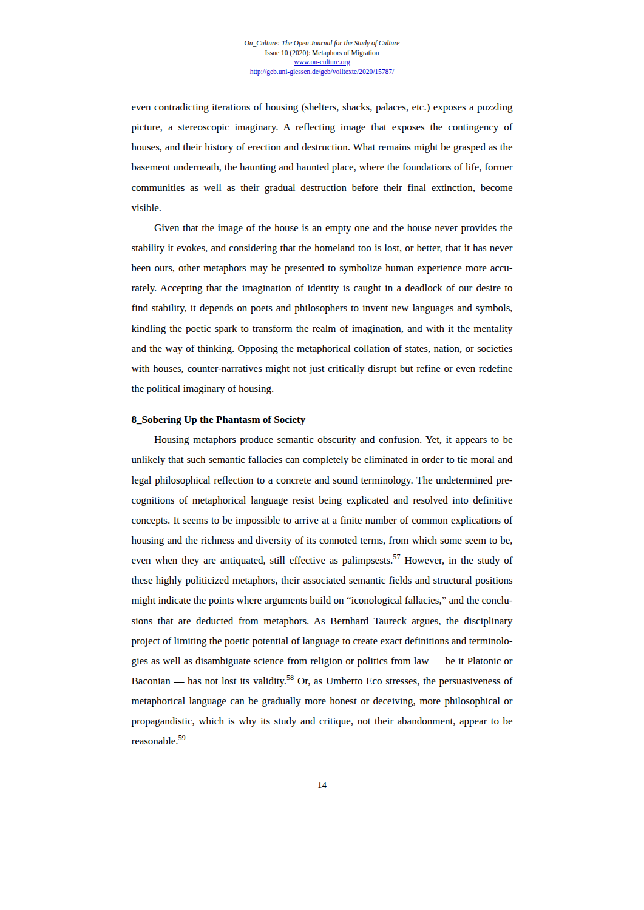On_Culture: The Open Journal for the Study of Culture Issue 10 (2020): Metaphors of Migration www.on-culture.org http://geb.uni-giessen.de/geb/volltexte/2020/15787/
even contradicting iterations of housing (shelters, shacks, palaces, etc.) exposes a puzzling picture, a stereoscopic imaginary. A reflecting image that exposes the contingency of houses, and their history of erection and destruction. What remains might be grasped as the basement underneath, the haunting and haunted place, where the foundations of life, former communities as well as their gradual destruction before their final extinction, become visible.
Given that the image of the house is an empty one and the house never provides the stability it evokes, and considering that the homeland too is lost, or better, that it has never been ours, other metaphors may be presented to symbolize human experience more accurately. Accepting that the imagination of identity is caught in a deadlock of our desire to find stability, it depends on poets and philosophers to invent new languages and symbols, kindling the poetic spark to transform the realm of imagination, and with it the mentality and the way of thinking. Opposing the metaphorical collation of states, nation, or societies with houses, counter-narratives might not just critically disrupt but refine or even redefine the political imaginary of housing.
8_Sobering Up the Phantasm of Society
Housing metaphors produce semantic obscurity and confusion. Yet, it appears to be unlikely that such semantic fallacies can completely be eliminated in order to tie moral and legal philosophical reflection to a concrete and sound terminology. The undetermined pre-cognitions of metaphorical language resist being explicated and resolved into definitive concepts. It seems to be impossible to arrive at a finite number of common explications of housing and the richness and diversity of its connoted terms, from which some seem to be, even when they are antiquated, still effective as palimpsests.57 However, in the study of these highly politicized metaphors, their associated semantic fields and structural positions might indicate the points where arguments build on “iconological fallacies,” and the conclusions that are deducted from metaphors. As Bernhard Taureck argues, the disciplinary project of limiting the poetic potential of language to create exact definitions and terminologies as well as disambiguate science from religion or politics from law — be it Platonic or Baconian — has not lost its validity.58 Or, as Umberto Eco stresses, the persuasiveness of metaphorical language can be gradually more honest or deceiving, more philosophical or propagandistic, which is why its study and critique, not their abandonment, appear to be reasonable.59
14